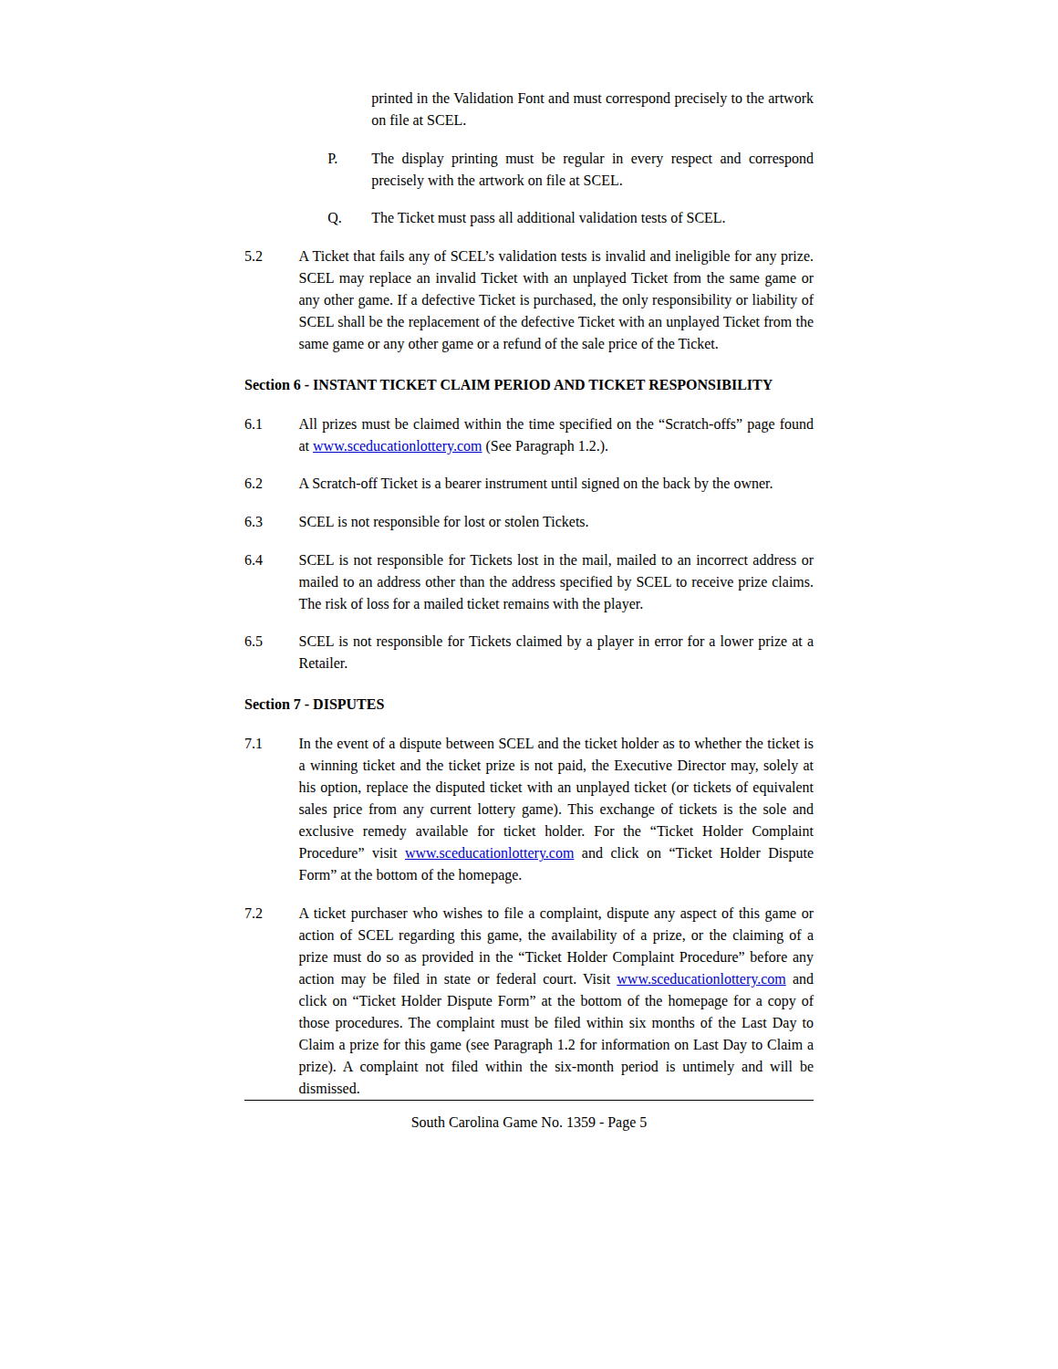printed in the Validation Font and must correspond precisely to the artwork on file at SCEL.
P.
The display printing must be regular in every respect and correspond precisely with the artwork on file at SCEL.
Q.
The Ticket must pass all additional validation tests of SCEL.
5.2
A Ticket that fails any of SCEL’s validation tests is invalid and ineligible for any prize. SCEL may replace an invalid Ticket with an unplayed Ticket from the same game or any other game. If a defective Ticket is purchased, the only responsibility or liability of SCEL shall be the replacement of the defective Ticket with an unplayed Ticket from the same game or any other game or a refund of the sale price of the Ticket.
Section 6 - INSTANT TICKET CLAIM PERIOD AND TICKET RESPONSIBILITY
6.1
All prizes must be claimed within the time specified on the “Scratch-offs” page found at www.sceducationlottery.com (See Paragraph 1.2.).
6.2
A Scratch-off Ticket is a bearer instrument until signed on the back by the owner.
6.3
SCEL is not responsible for lost or stolen Tickets.
6.4
SCEL is not responsible for Tickets lost in the mail, mailed to an incorrect address or mailed to an address other than the address specified by SCEL to receive prize claims. The risk of loss for a mailed ticket remains with the player.
6.5
SCEL is not responsible for Tickets claimed by a player in error for a lower prize at a Retailer.
Section 7 - DISPUTES
7.1
In the event of a dispute between SCEL and the ticket holder as to whether the ticket is a winning ticket and the ticket prize is not paid, the Executive Director may, solely at his option, replace the disputed ticket with an unplayed ticket (or tickets of equivalent sales price from any current lottery game). This exchange of tickets is the sole and exclusive remedy available for ticket holder. For the “Ticket Holder Complaint Procedure” visit www.sceducationlottery.com and click on “Ticket Holder Dispute Form” at the bottom of the homepage.
7.2
A ticket purchaser who wishes to file a complaint, dispute any aspect of this game or action of SCEL regarding this game, the availability of a prize, or the claiming of a prize must do so as provided in the “Ticket Holder Complaint Procedure” before any action may be filed in state or federal court. Visit www.sceducationlottery.com and click on “Ticket Holder Dispute Form” at the bottom of the homepage for a copy of those procedures. The complaint must be filed within six months of the Last Day to Claim a prize for this game (see Paragraph 1.2 for information on Last Day to Claim a prize). A complaint not filed within the six-month period is untimely and will be dismissed.
South Carolina Game No. 1359 - Page 5